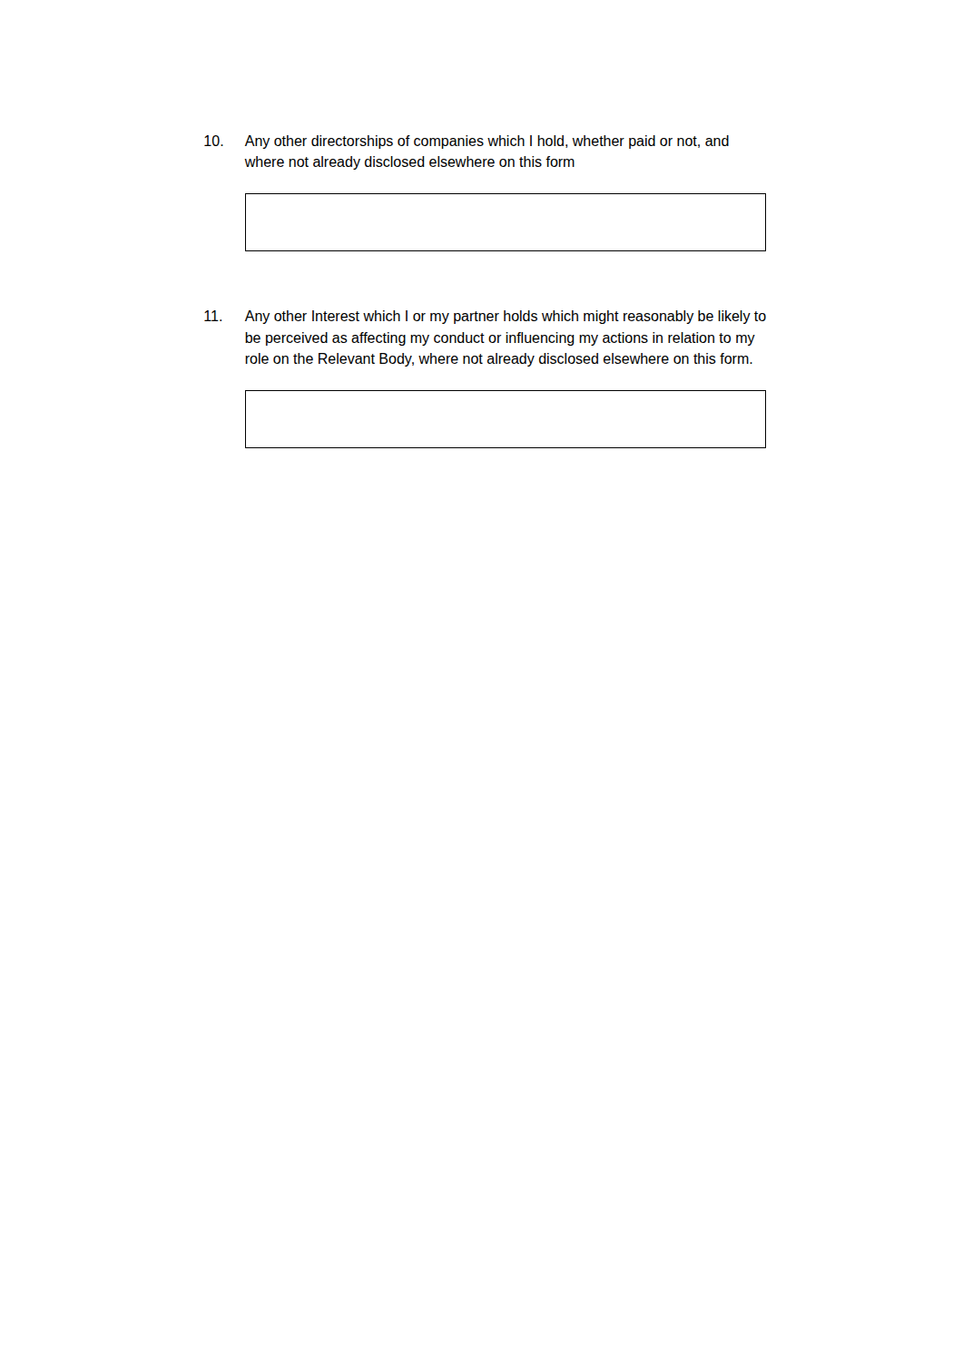10.
Any other directorships of companies which I hold, whether paid or not, and where not already disclosed elsewhere on this form
11.
Any other Interest which I or my partner holds which might reasonably be likely to be perceived as affecting my conduct or influencing my actions in relation to my role on the Relevant Body, where not already disclosed elsewhere on this form.